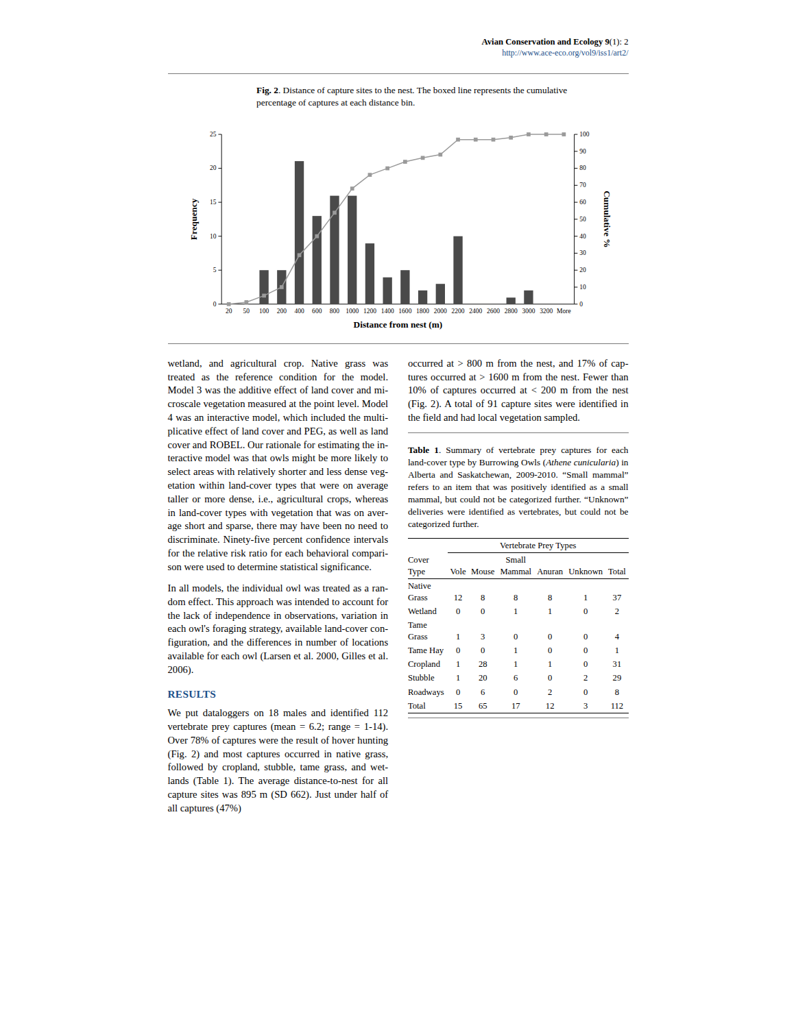Avian Conservation and Ecology 9(1): 2
http://www.ace-eco.org/vol9/iss1/art2/
Fig. 2. Distance of capture sites to the nest. The boxed line represents the cumulative percentage of captures at each distance bin.
0 5 10 15 20 25 0 10 20 30 40 50 60 70 80 90 100 20 50 100 200 400 600 800 1000 1200 1400 1600 1800 2000 2200 2400 2600 2800 3000 3200 More Distance from nest (m) Frequency Cumulative %
wetland, and agricultural crop. Native grass was treated as the reference condition for the model. Model 3 was the additive effect of land cover and microscale vegetation measured at the point level. Model 4 was an interactive model, which included the multiplicative effect of land cover and PEG, as well as land cover and ROBEL. Our rationale for estimating the interactive model was that owls might be more likely to select areas with relatively shorter and less dense vegetation within land-cover types that were on average taller or more dense, i.e., agricultural crops, whereas in land-cover types with vegetation that was on average short and sparse, there may have been no need to discriminate. Ninety-five percent confidence intervals for the relative risk ratio for each behavioral comparison were used to determine statistical significance.
In all models, the individual owl was treated as a random effect. This approach was intended to account for the lack of independence in observations, variation in each owl's foraging strategy, available land-cover configuration, and the differences in number of locations available for each owl (Larsen et al. 2000, Gilles et al. 2006).
RESULTS
We put dataloggers on 18 males and identified 112 vertebrate prey captures (mean = 6.2; range = 1-14). Over 78% of captures were the result of hover hunting (Fig. 2) and most captures occurred in native grass, followed by cropland, stubble, tame grass, and wetlands (Table 1). The average distance-to-nest for all capture sites was 895 m (SD 662). Just under half of all captures (47%)
occurred at > 800 m from the nest, and 17% of captures occurred at > 1600 m from the nest. Fewer than 10% of captures occurred at < 200 m from the nest (Fig. 2). A total of 91 capture sites were identified in the field and had local vegetation sampled.
Table 1. Summary of vertebrate prey captures for each land-cover type by Burrowing Owls (Athene cunicularia) in Alberta and Saskatchewan, 2009-2010. “Small mammal” refers to an item that was positively identified as a small mammal, but could not be categorized further. “Unknown” deliveries were identified as vertebrates, but could not be categorized further.
| Cover Type | Vertebrate Prey Types |
| Vole | Mouse | Small Mammal | Anuran | Unknown | Total |
| Native Grass | 12 | 8 | 8 | 8 | 1 | 37 |
| Wetland | 0 | 0 | 1 | 1 | 0 | 2 |
| Tame Grass | 1 | 3 | 0 | 0 | 0 | 4 |
| Tame Hay | 0 | 0 | 1 | 0 | 0 | 1 |
| Cropland | 1 | 28 | 1 | 1 | 0 | 31 |
| Stubble | 1 | 20 | 6 | 0 | 2 | 29 |
| Roadways | 0 | 6 | 0 | 2 | 0 | 8 |
| Total | 15 | 65 | 17 | 12 | 3 | 112 |